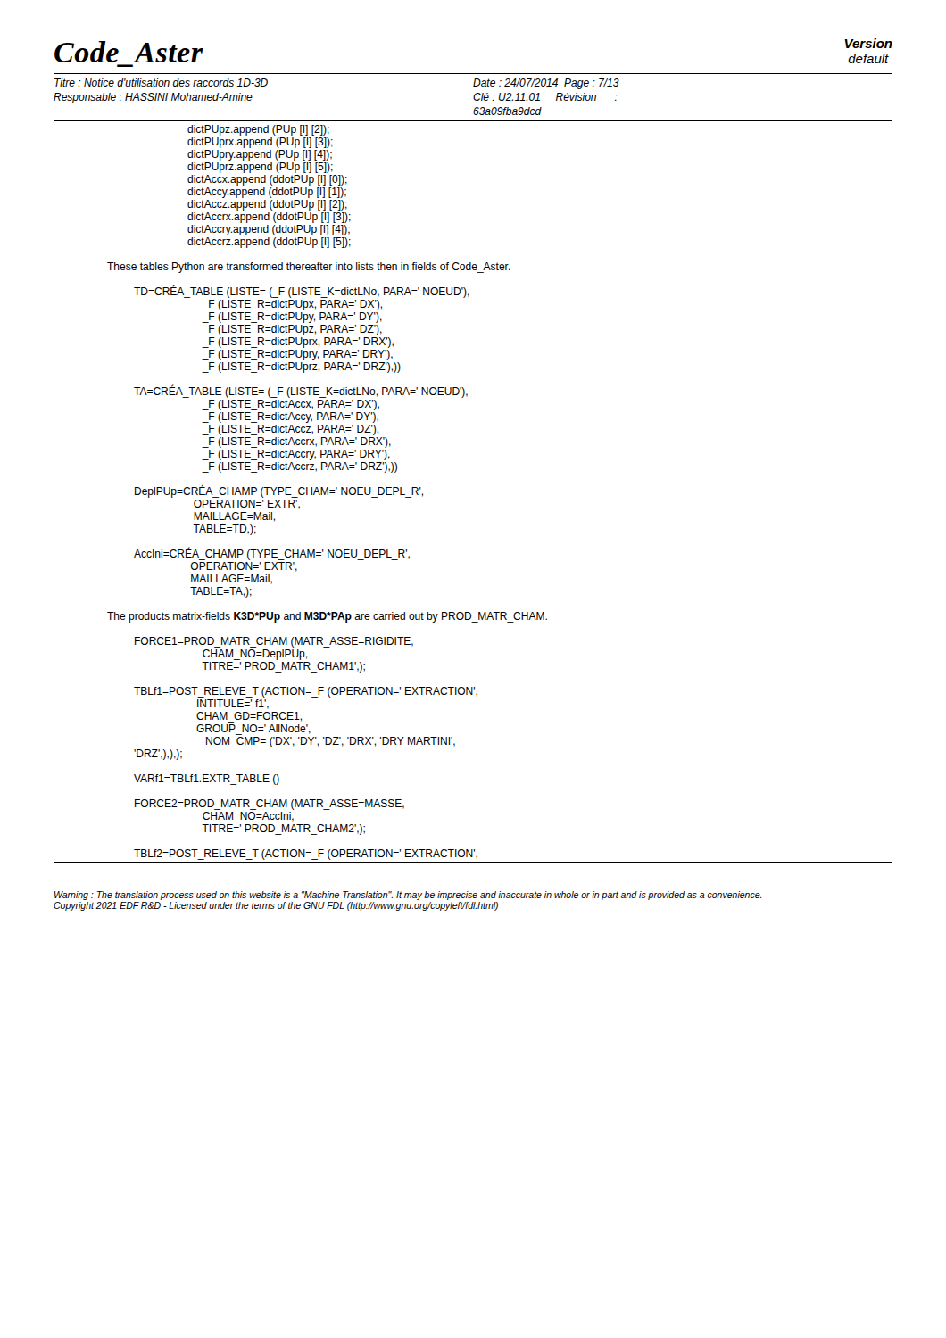Code_Aster
Version
default
| Titre : Notice d'utilisation des raccords 1D-3D | Date : 24/07/2014 Page : 7/13 |
| Responsable : HASSINI Mohamed-Amine | Clé : U2.11.01 Révision : |
| | 63a09fba9dcd |
dictPUpz.append (PUp [I] [2]); dictPUprx.append (PUp [I] [3]); dictPUpry.append (PUp [I] [4]); dictPUprz.append (PUp [I] [5]); dictAccx.append (ddotPUp [I] [0]); dictAccy.append (ddotPUp [I] [1]); dictAccz.append (ddotPUp [I] [2]); dictAccrx.append (ddotPUp [I] [3]); dictAccry.append (ddotPUp [I] [4]); dictAccrz.append (ddotPUp [I] [5]);
These tables Python are transformed thereafter into lists then in fields of Code_Aster.
TD=CRÉA_TABLE (LISTE= (_F (LISTE_K=dictLNo, PARA=' NOEUD'), _F (LISTE_R=dictPUpx, PARA=' DX'), _F (LISTE_R=dictPUpy, PARA=' DY'), _F (LISTE_R=dictPUpz, PARA=' DZ'), _F (LISTE_R=dictPUprx, PARA=' DRX'), _F (LISTE_R=dictPUpry, PARA=' DRY'), _F (LISTE_R=dictPUprz, PARA=' DRZ'),)) TA=CRÉA_TABLE (LISTE= (_F (LISTE_K=dictLNo, PARA=' NOEUD'), _F (LISTE_R=dictAccx, PARA=' DX'), _F (LISTE_R=dictAccy, PARA=' DY'), _F (LISTE_R=dictAccz, PARA=' DZ'), _F (LISTE_R=dictAccrx, PARA=' DRX'), _F (LISTE_R=dictAccry, PARA=' DRY'), _F (LISTE_R=dictAccrz, PARA=' DRZ'),)) DeplPUp=CRÉA_CHAMP (TYPE_CHAM=' NOEU_DEPL_R', OPERATION=' EXTR', MAILLAGE=Mail, TABLE=TD,); AccIni=CRÉA_CHAMP (TYPE_CHAM=' NOEU_DEPL_R', OPERATION=' EXTR', MAILLAGE=Mail, TABLE=TA,);
The products matrix-fields K3D*PUp and M3D*PAp are carried out by PROD_MATR_CHAM.
FORCE1=PROD_MATR_CHAM (MATR_ASSE=RIGIDITE, CHAM_NO=DeplPUp, TITRE=' PROD_MATR_CHAM1',); TBLf1=POST_RELEVE_T (ACTION=_F (OPERATION=' EXTRACTION', INTITULE=' f1', CHAM_GD=FORCE1, GROUP_NO=' AllNode', NOM_CMP= ('DX', 'DY', 'DZ', 'DRX', 'DRY MARTINI', 'DRZ',),),); VARf1=TBLf1.EXTR_TABLE () FORCE2=PROD_MATR_CHAM (MATR_ASSE=MASSE, CHAM_NO=AccIni, TITRE=' PROD_MATR_CHAM2',); TBLf2=POST_RELEVE_T (ACTION=_F (OPERATION=' EXTRACTION',
Warning : The translation process used on this website is a "Machine Translation". It may be imprecise and inaccurate in whole or in part and is provided as a convenience.
Copyright 2021 EDF R&D - Licensed under the terms of the GNU FDL (http://www.gnu.org/copyleft/fdl.html)